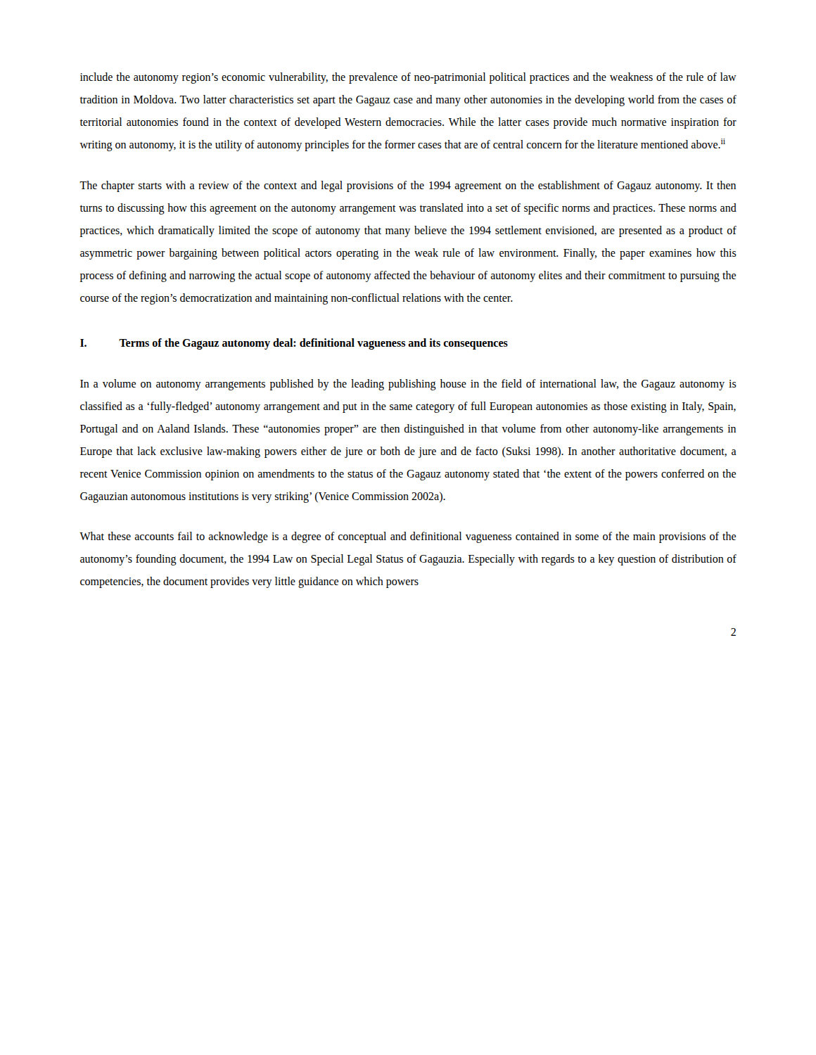include the autonomy region’s economic vulnerability, the prevalence of neo-patrimonial political practices and the weakness of the rule of law tradition in Moldova. Two latter characteristics set apart the Gagauz case and many other autonomies in the developing world from the cases of territorial autonomies found in the context of developed Western democracies. While the latter cases provide much normative inspiration for writing on autonomy, it is the utility of autonomy principles for the former cases that are of central concern for the literature mentioned above.ii
The chapter starts with a review of the context and legal provisions of the 1994 agreement on the establishment of Gagauz autonomy. It then turns to discussing how this agreement on the autonomy arrangement was translated into a set of specific norms and practices. These norms and practices, which dramatically limited the scope of autonomy that many believe the 1994 settlement envisioned, are presented as a product of asymmetric power bargaining between political actors operating in the weak rule of law environment. Finally, the paper examines how this process of defining and narrowing the actual scope of autonomy affected the behaviour of autonomy elites and their commitment to pursuing the course of the region’s democratization and maintaining non-conflictual relations with the center.
I. Terms of the Gagauz autonomy deal: definitional vagueness and its consequences
In a volume on autonomy arrangements published by the leading publishing house in the field of international law, the Gagauz autonomy is classified as a ‘fully-fledged’ autonomy arrangement and put in the same category of full European autonomies as those existing in Italy, Spain, Portugal and on Aaland Islands. These “autonomies proper” are then distinguished in that volume from other autonomy-like arrangements in Europe that lack exclusive law-making powers either de jure or both de jure and de facto (Suksi 1998). In another authoritative document, a recent Venice Commission opinion on amendments to the status of the Gagauz autonomy stated that ‘the extent of the powers conferred on the Gagauzian autonomous institutions is very striking’ (Venice Commission 2002a).
What these accounts fail to acknowledge is a degree of conceptual and definitional vagueness contained in some of the main provisions of the autonomy’s founding document, the 1994 Law on Special Legal Status of Gagauzia. Especially with regards to a key question of distribution of competencies, the document provides very little guidance on which powers
2